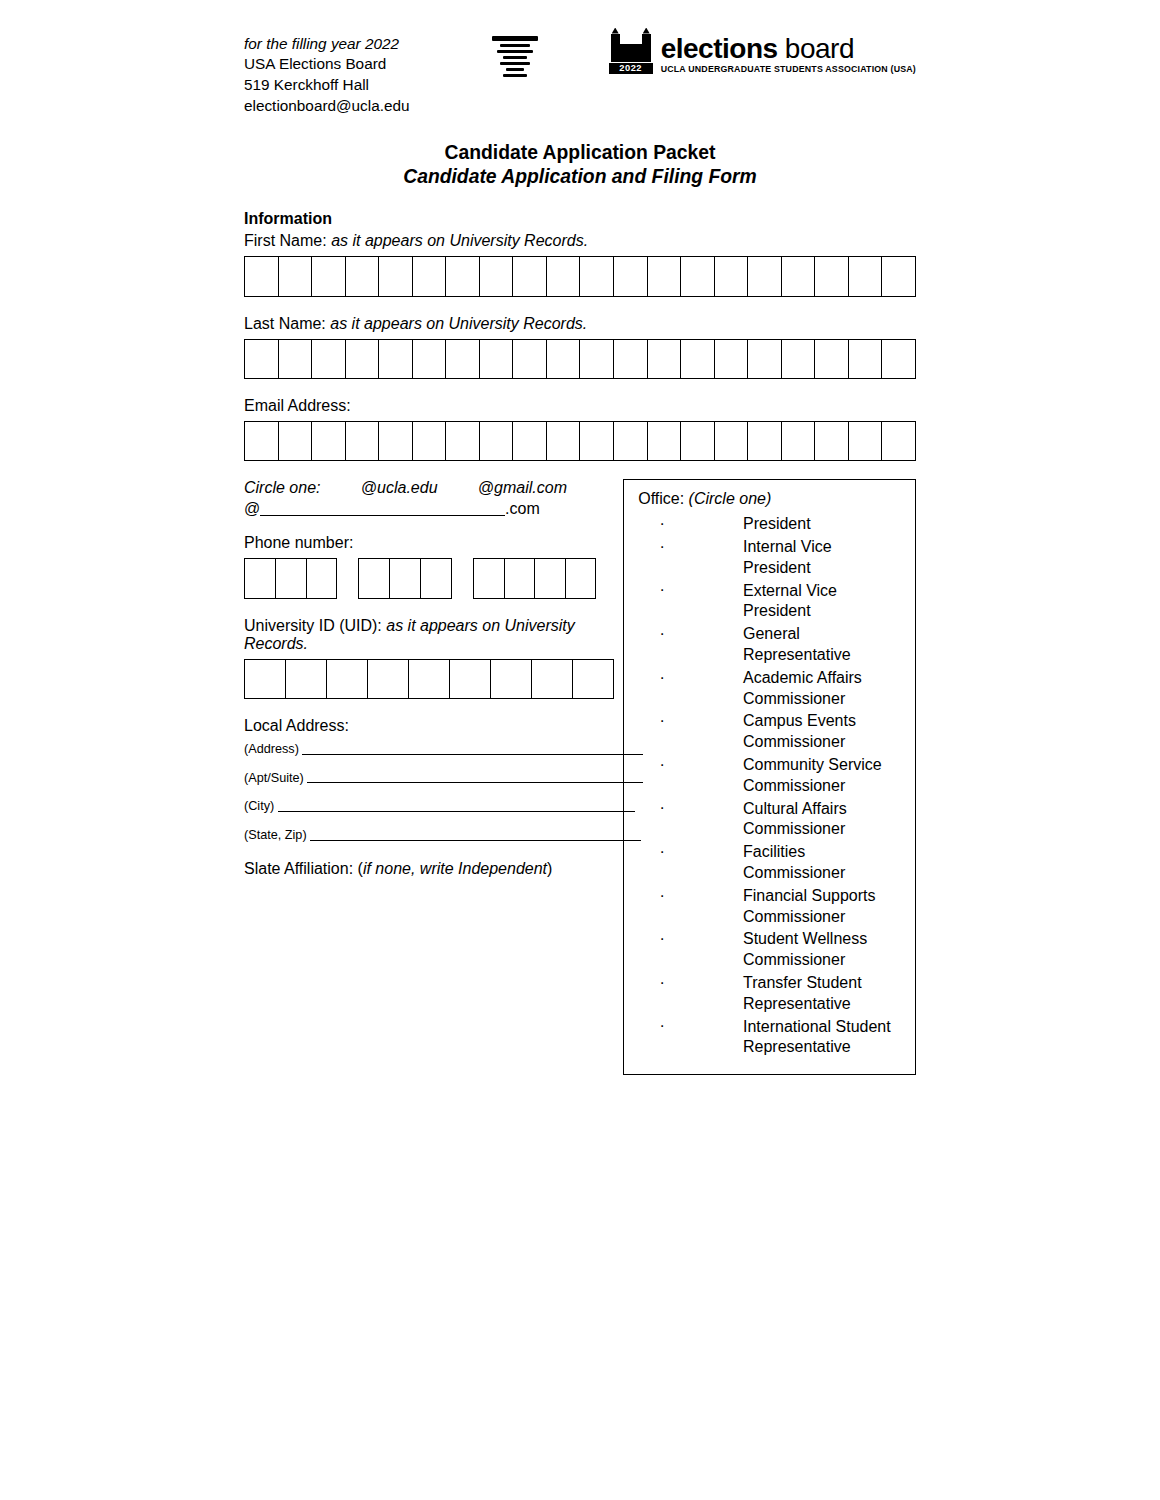for the filling year 2022
USA Elections Board
519 Kerckhoff Hall
electionboard@ucla.edu
2022
elections board
UCLA UNDERGRADUATE STUDENTS ASSOCIATION (USA)
Candidate Application Packet
Candidate Application and Filing Form
Information
First Name: as it appears on University Records.
Last Name: as it appears on University Records.
Email Address:
Circle one: @ucla.edu @gmail.com
@ .com
Phone number:
University ID (UID): as it appears on University Records.
Local Address:
(Address)
(Apt/Suite)
(City)
(State, Zip)
Slate Affiliation: (if none, write Independent)
Office: (Circle one)
President
Internal Vice President
External Vice President
General Representative
Academic AffairsCommissioner
Campus EventsCommissioner
Community ServiceCommissioner
Cultural Affairs Commissioner
Facilities Commissioner
Financial SupportsCommissioner
Student WellnessCommissioner
Transfer StudentRepresentative
International StudentRepresentative